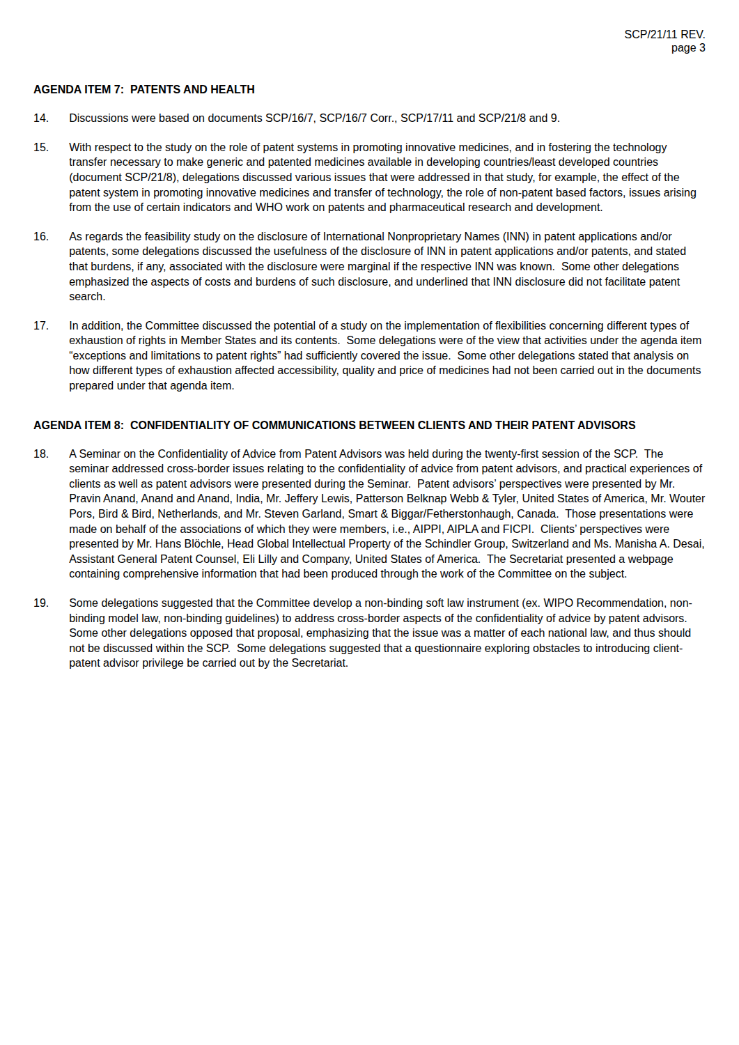SCP/21/11 REV.
page 3
Agenda Item 7: Patents and Health
14. Discussions were based on documents SCP/16/7, SCP/16/7 Corr., SCP/17/11 and SCP/21/8 and 9.
15. With respect to the study on the role of patent systems in promoting innovative medicines, and in fostering the technology transfer necessary to make generic and patented medicines available in developing countries/least developed countries (document SCP/21/8), delegations discussed various issues that were addressed in that study, for example, the effect of the patent system in promoting innovative medicines and transfer of technology, the role of non-patent based factors, issues arising from the use of certain indicators and WHO work on patents and pharmaceutical research and development.
16. As regards the feasibility study on the disclosure of International Nonproprietary Names (INN) in patent applications and/or patents, some delegations discussed the usefulness of the disclosure of INN in patent applications and/or patents, and stated that burdens, if any, associated with the disclosure were marginal if the respective INN was known. Some other delegations emphasized the aspects of costs and burdens of such disclosure, and underlined that INN disclosure did not facilitate patent search.
17. In addition, the Committee discussed the potential of a study on the implementation of flexibilities concerning different types of exhaustion of rights in Member States and its contents. Some delegations were of the view that activities under the agenda item “exceptions and limitations to patent rights” had sufficiently covered the issue. Some other delegations stated that analysis on how different types of exhaustion affected accessibility, quality and price of medicines had not been carried out in the documents prepared under that agenda item.
Agenda Item 8: Confidentiality of Communications Between Clients and Their Patent Advisors
18. A Seminar on the Confidentiality of Advice from Patent Advisors was held during the twenty-first session of the SCP. The seminar addressed cross-border issues relating to the confidentiality of advice from patent advisors, and practical experiences of clients as well as patent advisors were presented during the Seminar. Patent advisors’ perspectives were presented by Mr. Pravin Anand, Anand and Anand, India, Mr. Jeffery Lewis, Patterson Belknap Webb & Tyler, United States of America, Mr. Wouter Pors, Bird & Bird, Netherlands, and Mr. Steven Garland, Smart & Biggar/Fetherstonhaugh, Canada. Those presentations were made on behalf of the associations of which they were members, i.e., AIPPI, AIPLA and FICPI. Clients’ perspectives were presented by Mr. Hans Blöchle, Head Global Intellectual Property of the Schindler Group, Switzerland and Ms. Manisha A. Desai, Assistant General Patent Counsel, Eli Lilly and Company, United States of America. The Secretariat presented a webpage containing comprehensive information that had been produced through the work of the Committee on the subject.
19. Some delegations suggested that the Committee develop a non-binding soft law instrument (ex. WIPO Recommendation, non-binding model law, non-binding guidelines) to address cross-border aspects of the confidentiality of advice by patent advisors. Some other delegations opposed that proposal, emphasizing that the issue was a matter of each national law, and thus should not be discussed within the SCP. Some delegations suggested that a questionnaire exploring obstacles to introducing client-patent advisor privilege be carried out by the Secretariat.